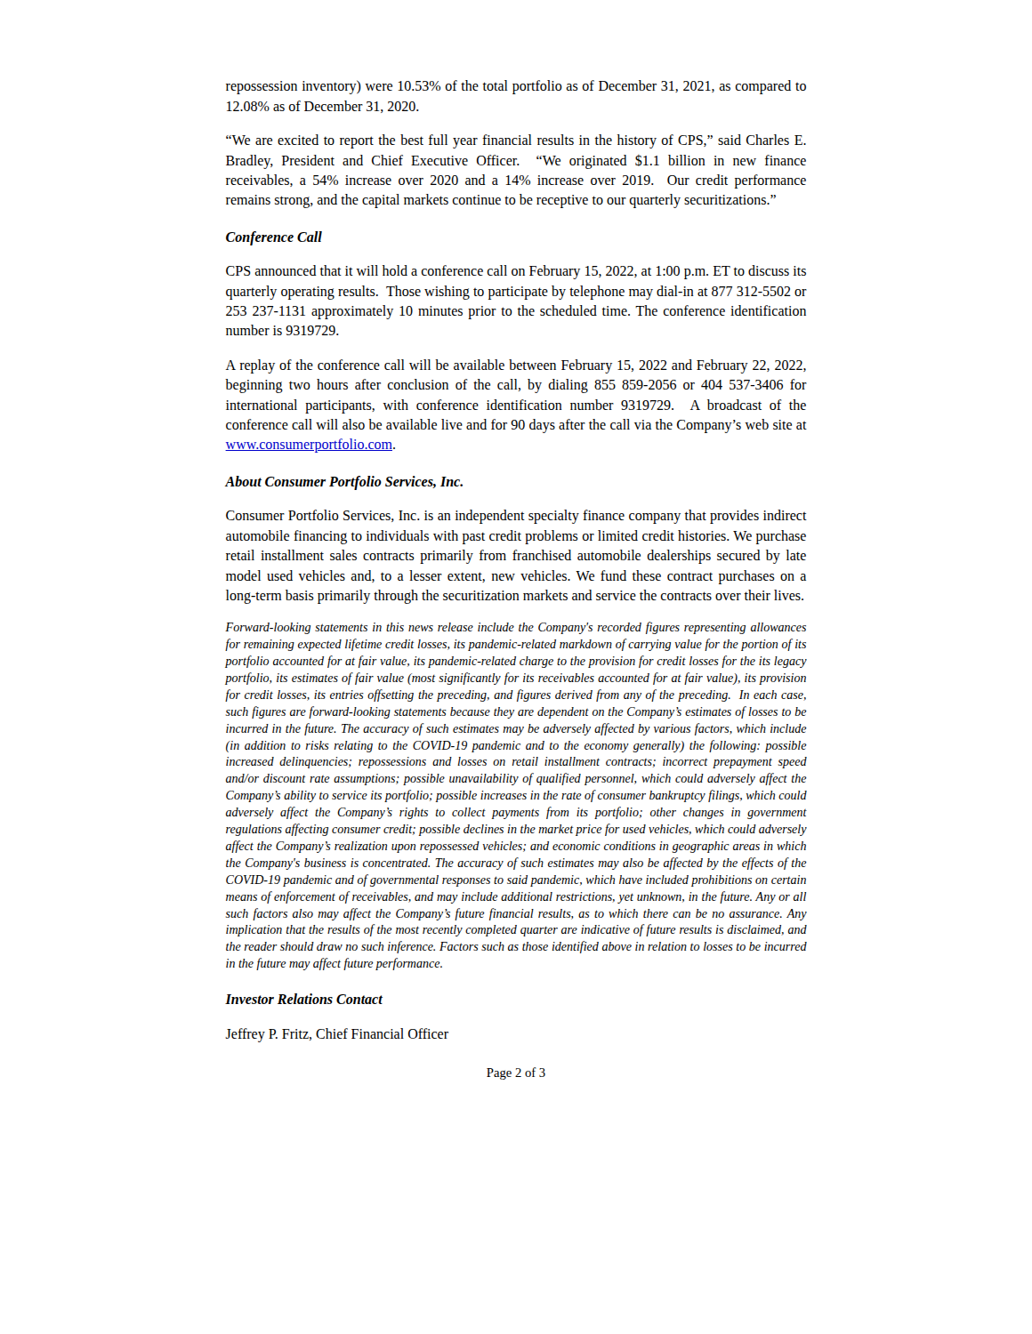repossession inventory) were 10.53% of the total portfolio as of December 31, 2021, as compared to 12.08% as of December 31, 2020.
“We are excited to report the best full year financial results in the history of CPS,” said Charles E. Bradley, President and Chief Executive Officer. “We originated $1.1 billion in new finance receivables, a 54% increase over 2020 and a 14% increase over 2019. Our credit performance remains strong, and the capital markets continue to be receptive to our quarterly securitizations.”
Conference Call
CPS announced that it will hold a conference call on February 15, 2022, at 1:00 p.m. ET to discuss its quarterly operating results. Those wishing to participate by telephone may dial-in at 877 312-5502 or 253 237-1131 approximately 10 minutes prior to the scheduled time. The conference identification number is 9319729.
A replay of the conference call will be available between February 15, 2022 and February 22, 2022, beginning two hours after conclusion of the call, by dialing 855 859-2056 or 404 537-3406 for international participants, with conference identification number 9319729. A broadcast of the conference call will also be available live and for 90 days after the call via the Company’s web site at www.consumerportfolio.com.
About Consumer Portfolio Services, Inc.
Consumer Portfolio Services, Inc. is an independent specialty finance company that provides indirect automobile financing to individuals with past credit problems or limited credit histories. We purchase retail installment sales contracts primarily from franchised automobile dealerships secured by late model used vehicles and, to a lesser extent, new vehicles. We fund these contract purchases on a long-term basis primarily through the securitization markets and service the contracts over their lives.
Forward-looking statements in this news release include the Company's recorded figures representing allowances for remaining expected lifetime credit losses, its pandemic-related markdown of carrying value for the portion of its portfolio accounted for at fair value, its pandemic-related charge to the provision for credit losses for the its legacy portfolio, its estimates of fair value (most significantly for its receivables accounted for at fair value), its provision for credit losses, its entries offsetting the preceding, and figures derived from any of the preceding. In each case, such figures are forward-looking statements because they are dependent on the Company’s estimates of losses to be incurred in the future. The accuracy of such estimates may be adversely affected by various factors, which include (in addition to risks relating to the COVID-19 pandemic and to the economy generally) the following: possible increased delinquencies; repossessions and losses on retail installment contracts; incorrect prepayment speed and/or discount rate assumptions; possible unavailability of qualified personnel, which could adversely affect the Company’s ability to service its portfolio; possible increases in the rate of consumer bankruptcy filings, which could adversely affect the Company’s rights to collect payments from its portfolio; other changes in government regulations affecting consumer credit; possible declines in the market price for used vehicles, which could adversely affect the Company’s realization upon repossessed vehicles; and economic conditions in geographic areas in which the Company's business is concentrated. The accuracy of such estimates may also be affected by the effects of the COVID-19 pandemic and of governmental responses to said pandemic, which have included prohibitions on certain means of enforcement of receivables, and may include additional restrictions, yet unknown, in the future. Any or all such factors also may affect the Company’s future financial results, as to which there can be no assurance. Any implication that the results of the most recently completed quarter are indicative of future results is disclaimed, and the reader should draw no such inference. Factors such as those identified above in relation to losses to be incurred in the future may affect future performance.
Investor Relations Contact
Jeffrey P. Fritz, Chief Financial Officer
Page 2 of 3